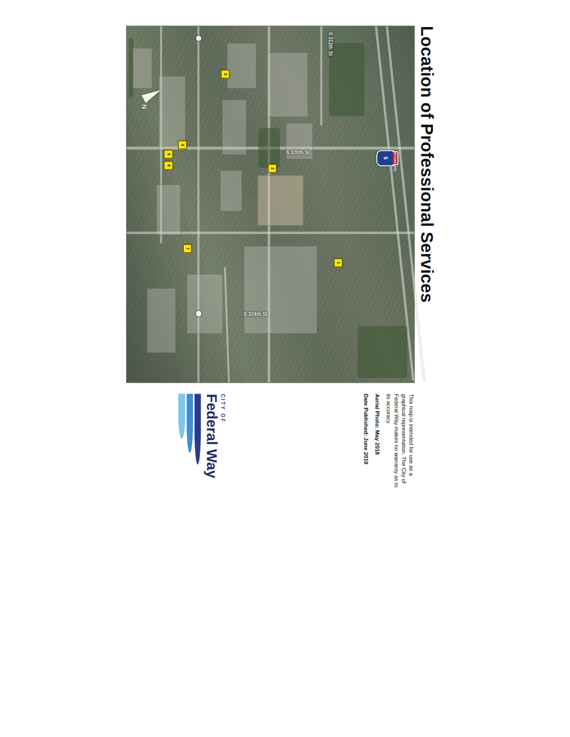Location of Professional Services
INTERSTATE
5
S 312th St
S 320th St
S 324th St
1
2
3
4
5
6
7
N
This map is intended for use as a graphical representation. The City of Federal Way makes no warranty as to its accuracy.
Aerial Photo: May 2018
Date Published: June 2019
CITY OF
Federal Way